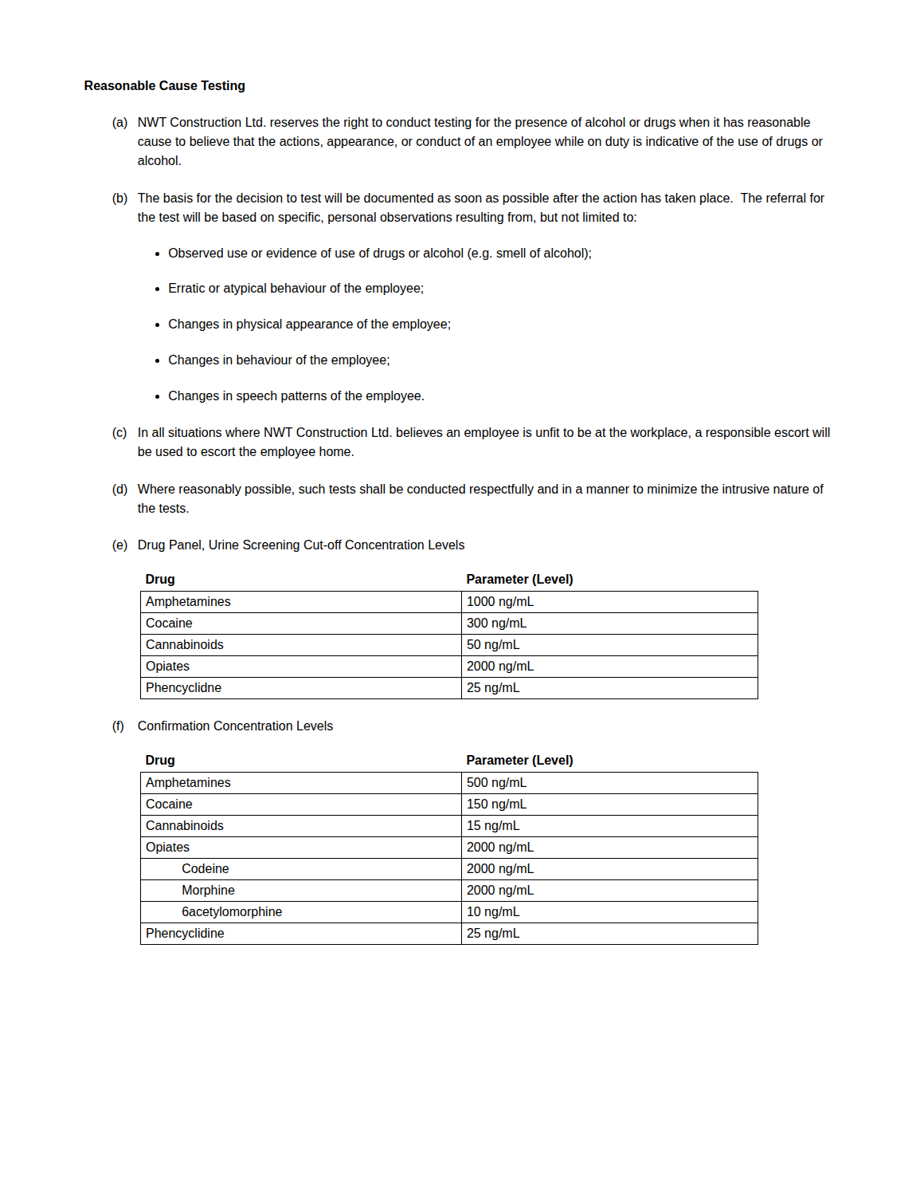Reasonable Cause Testing
(a)
NWT Construction Ltd. reserves the right to conduct testing for the presence of alcohol or drugs when it has reasonable cause to believe that the actions, appearance, or conduct of an employee while on duty is indicative of the use of drugs or alcohol.
(b)
The basis for the decision to test will be documented as soon as possible after the action has taken place. The referral for the test will be based on specific, personal observations resulting from, but not limited to:
Observed use or evidence of use of drugs or alcohol (e.g. smell of alcohol);
Erratic or atypical behaviour of the employee;
Changes in physical appearance of the employee;
Changes in behaviour of the employee;
Changes in speech patterns of the employee.
(c)
In all situations where NWT Construction Ltd. believes an employee is unfit to be at the workplace, a responsible escort will be used to escort the employee home.
(d)
Where reasonably possible, such tests shall be conducted respectfully and in a manner to minimize the intrusive nature of the tests.
(e)
Drug Panel, Urine Screening Cut-off Concentration Levels
| Drug | Parameter (Level) |
| --- | --- |
| Amphetamines | 1000 ng/mL |
| Cocaine | 300 ng/mL |
| Cannabinoids | 50 ng/mL |
| Opiates | 2000 ng/mL |
| Phencyclidne | 25 ng/mL |
(f)
Confirmation Concentration Levels
| Drug | Parameter (Level) |
| --- | --- |
| Amphetamines | 500 ng/mL |
| Cocaine | 150 ng/mL |
| Cannabinoids | 15 ng/mL |
| Opiates | 2000 ng/mL |
| Codeine | 2000 ng/mL |
| Morphine | 2000 ng/mL |
| 6acetylomorphine | 10 ng/mL |
| Phencyclidine | 25 ng/mL |